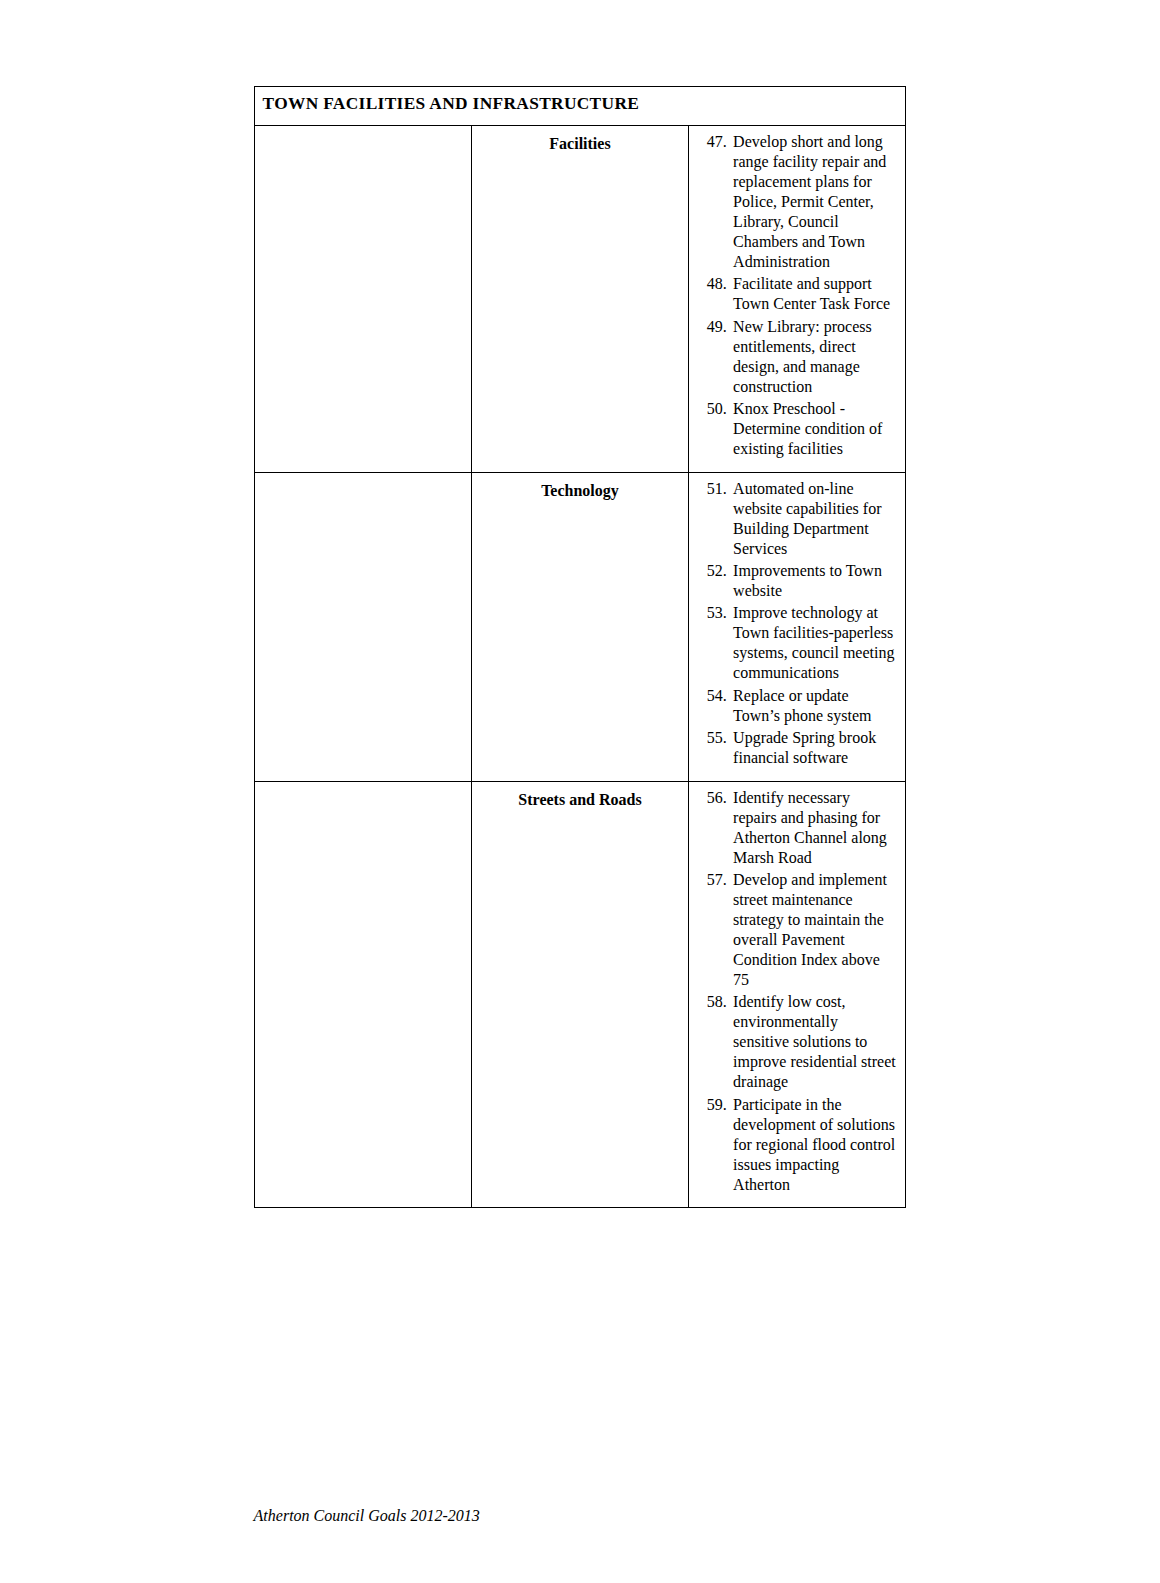| TOWN FACILITIES AND INFRASTRUCTURE |
| | Facilities | Develop short and long range facility repair and replacement plans for Police, Permit Center, Library, Council Chambers and Town Administration Facilitate and support Town Center Task Force New Library: process entitlements, direct design, and manage construction Knox Preschool - Determine condition of existing facilities |
| | Technology | Automated on-line website capabilities for Building Department Services Improvements to Town website Improve technology at Town facilities-paperless systems, council meeting communications Replace or update Town’s phone system Upgrade Spring brook financial software |
| | Streets and Roads | Identify necessary repairs and phasing for Atherton Channel along Marsh Road Develop and implement street maintenance strategy to maintain the overall Pavement Condition Index above 75 Identify low cost, environmentally sensitive solutions to improve residential street drainage Participate in the development of solutions for regional flood control issues impacting Atherton |
Atherton Council Goals 2012-2013